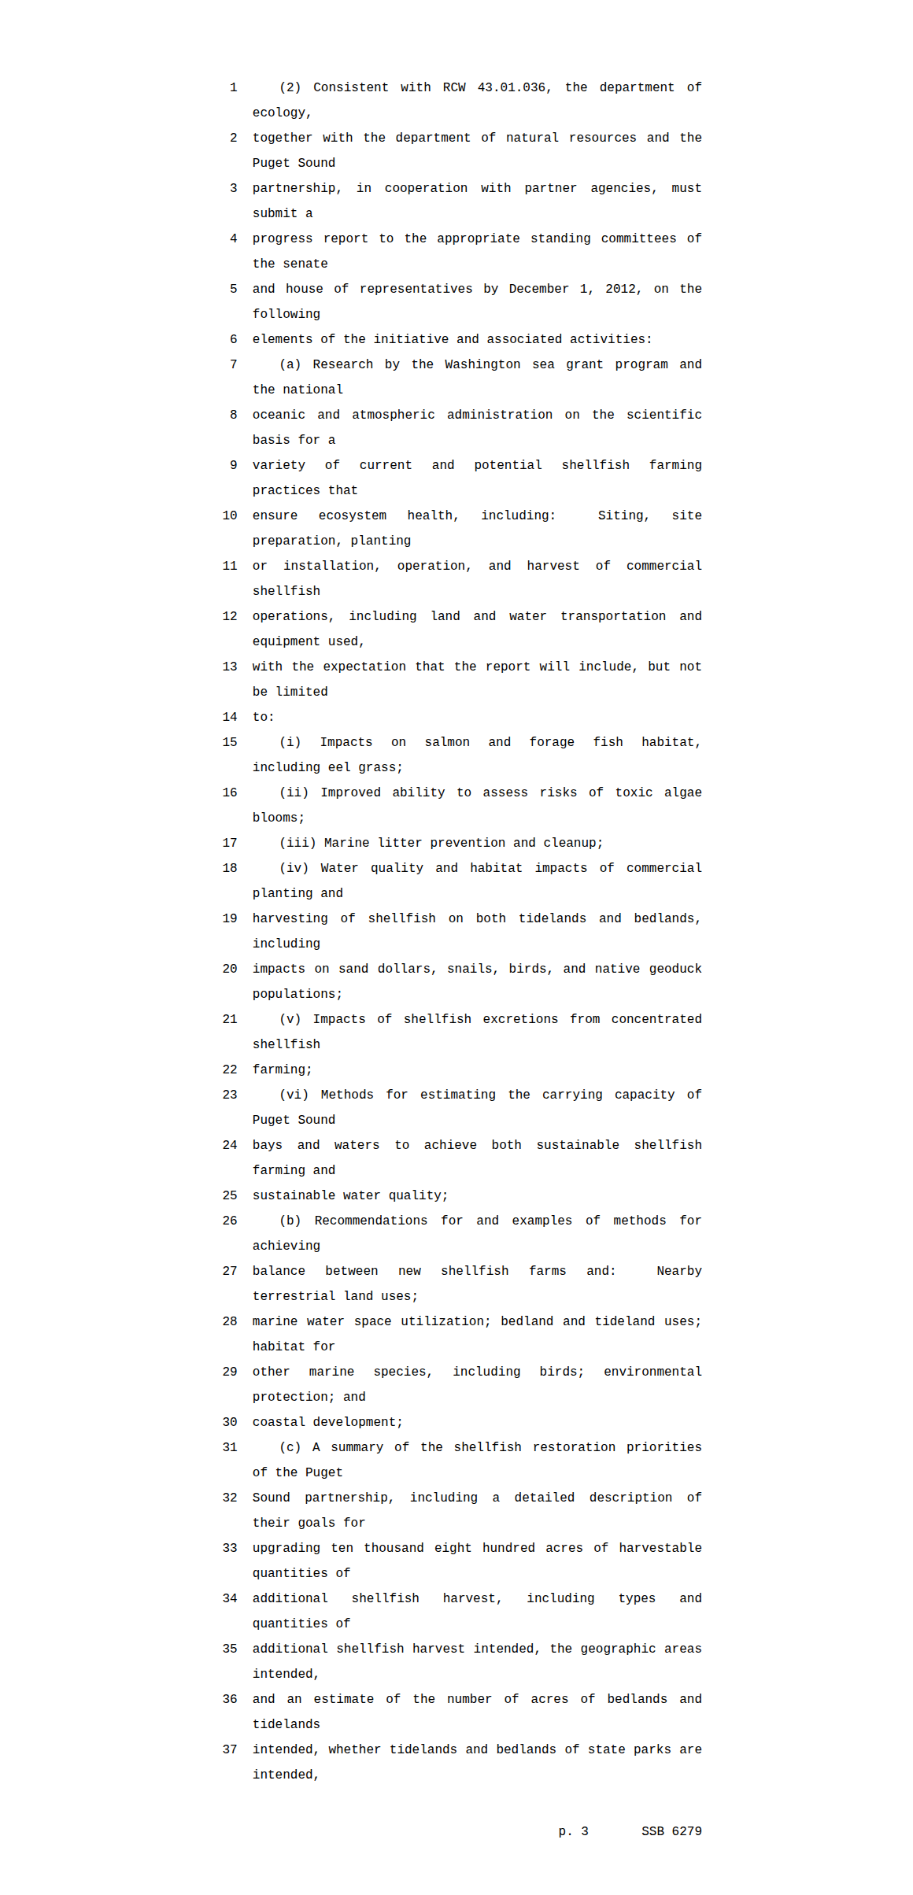(2) Consistent with RCW 43.01.036, the department of ecology,
together with the department of natural resources and the Puget Sound
partnership, in cooperation with partner agencies, must submit a
progress report to the appropriate standing committees of the senate
and house of representatives by December 1, 2012, on the following
elements of the initiative and associated activities:
(a) Research by the Washington sea grant program and the national
oceanic and atmospheric administration on the scientific basis for a
variety of current and potential shellfish farming practices that
ensure ecosystem health, including: Siting, site preparation, planting
or installation, operation, and harvest of commercial shellfish
operations, including land and water transportation and equipment used,
with the expectation that the report will include, but not be limited
to:
(i) Impacts on salmon and forage fish habitat, including eel grass;
(ii) Improved ability to assess risks of toxic algae blooms;
(iii) Marine litter prevention and cleanup;
(iv) Water quality and habitat impacts of commercial planting and
harvesting of shellfish on both tidelands and bedlands, including
impacts on sand dollars, snails, birds, and native geoduck populations;
(v) Impacts of shellfish excretions from concentrated shellfish
farming;
(vi) Methods for estimating the carrying capacity of Puget Sound
bays and waters to achieve both sustainable shellfish farming and
sustainable water quality;
(b) Recommendations for and examples of methods for achieving
balance between new shellfish farms and: Nearby terrestrial land uses;
marine water space utilization; bedland and tideland uses; habitat for
other marine species, including birds; environmental protection; and
coastal development;
(c) A summary of the shellfish restoration priorities of the Puget
Sound partnership, including a detailed description of their goals for
upgrading ten thousand eight hundred acres of harvestable quantities of
additional shellfish harvest, including types and quantities of
additional shellfish harvest intended, the geographic areas intended,
and an estimate of the number of acres of bedlands and tidelands
intended, whether tidelands and bedlands of state parks are intended,
p. 3 SSB 6279